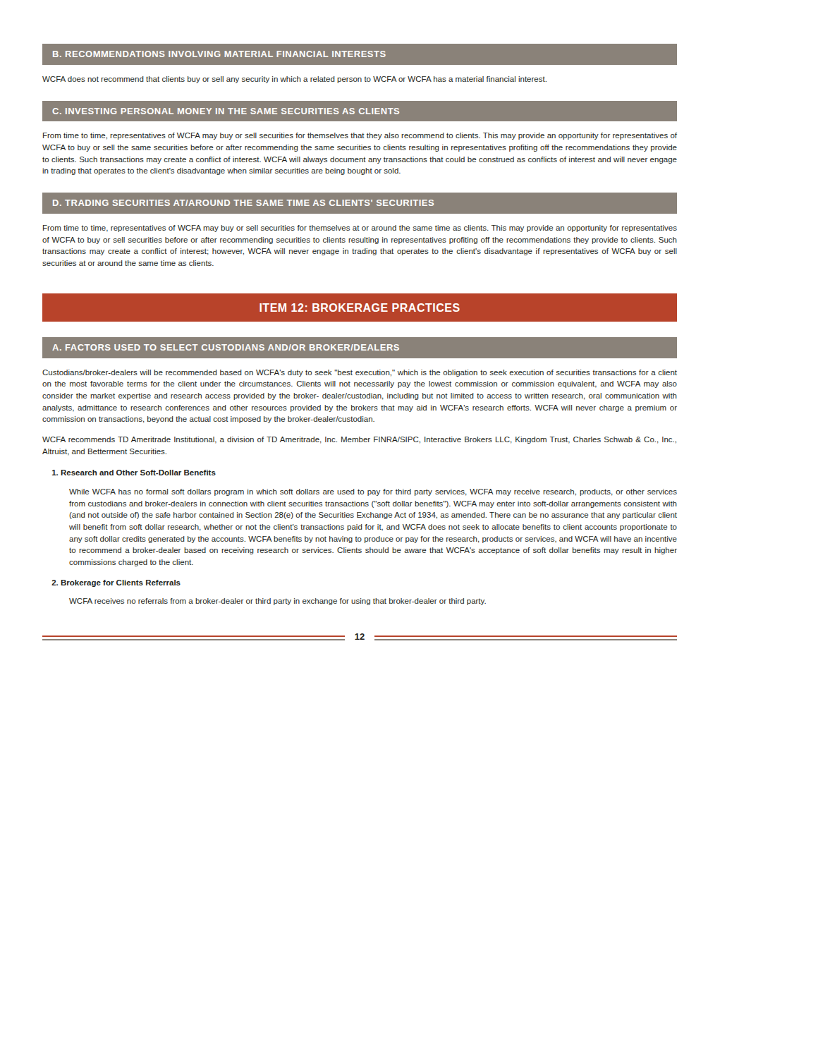B. Recommendations Involving Material Financial Interests
WCFA does not recommend that clients buy or sell any security in which a related person to WCFA or WCFA has a material financial interest.
C. Investing Personal Money in the Same Securities as Clients
From time to time, representatives of WCFA may buy or sell securities for themselves that they also recommend to clients. This may provide an opportunity for representatives of WCFA to buy or sell the same securities before or after recommending the same securities to clients resulting in representatives profiting off the recommendations they provide to clients. Such transactions may create a conflict of interest. WCFA will always document any transactions that could be construed as conflicts of interest and will never engage in trading that operates to the client's disadvantage when similar securities are being bought or sold.
D. Trading Securities At/Around the Same Time as Clients' Securities
From time to time, representatives of WCFA may buy or sell securities for themselves at or around the same time as clients. This may provide an opportunity for representatives of WCFA to buy or sell securities before or after recommending securities to clients resulting in representatives profiting off the recommendations they provide to clients. Such transactions may create a conflict of interest; however, WCFA will never engage in trading that operates to the client's disadvantage if representatives of WCFA buy or sell securities at or around the same time as clients.
Item 12: Brokerage Practices A. Factors Used to Select Custodians and/or Broker/Dealers
Custodians/broker-dealers will be recommended based on WCFA's duty to seek "best execution," which is the obligation to seek execution of securities transactions for a client on the most favorable terms for the client under the circumstances. Clients will not necessarily pay the lowest commission or commission equivalent, and WCFA may also consider the market expertise and research access provided by the broker- dealer/custodian, including but not limited to access to written research, oral communication with analysts, admittance to research conferences and other resources provided by the brokers that may aid in WCFA's research efforts. WCFA will never charge a premium or commission on transactions, beyond the actual cost imposed by the broker-dealer/custodian.
WCFA recommends TD Ameritrade Institutional, a division of TD Ameritrade, Inc. Member FINRA/SIPC, Interactive Brokers LLC, Kingdom Trust, Charles Schwab & Co., Inc., Altruist, and Betterment Securities.
Research and Other Soft-Dollar Benefits
While WCFA has no formal soft dollars program in which soft dollars are used to pay for third party services, WCFA may receive research, products, or other services from custodians and broker-dealers in connection with client securities transactions ("soft dollar benefits"). WCFA may enter into soft-dollar arrangements consistent with (and not outside of) the safe harbor contained in Section 28(e) of the Securities Exchange Act of 1934, as amended. There can be no assurance that any particular client will benefit from soft dollar research, whether or not the client's transactions paid for it, and WCFA does not seek to allocate benefits to client accounts proportionate to any soft dollar credits generated by the accounts. WCFA benefits by not having to produce or pay for the research, products or services, and WCFA will have an incentive to recommend a broker-dealer based on receiving research or services. Clients should be aware that WCFA's acceptance of soft dollar benefits may result in higher commissions charged to the client.
Brokerage for Clients Referrals
WCFA receives no referrals from a broker-dealer or third party in exchange for using that broker-dealer or third party.
12